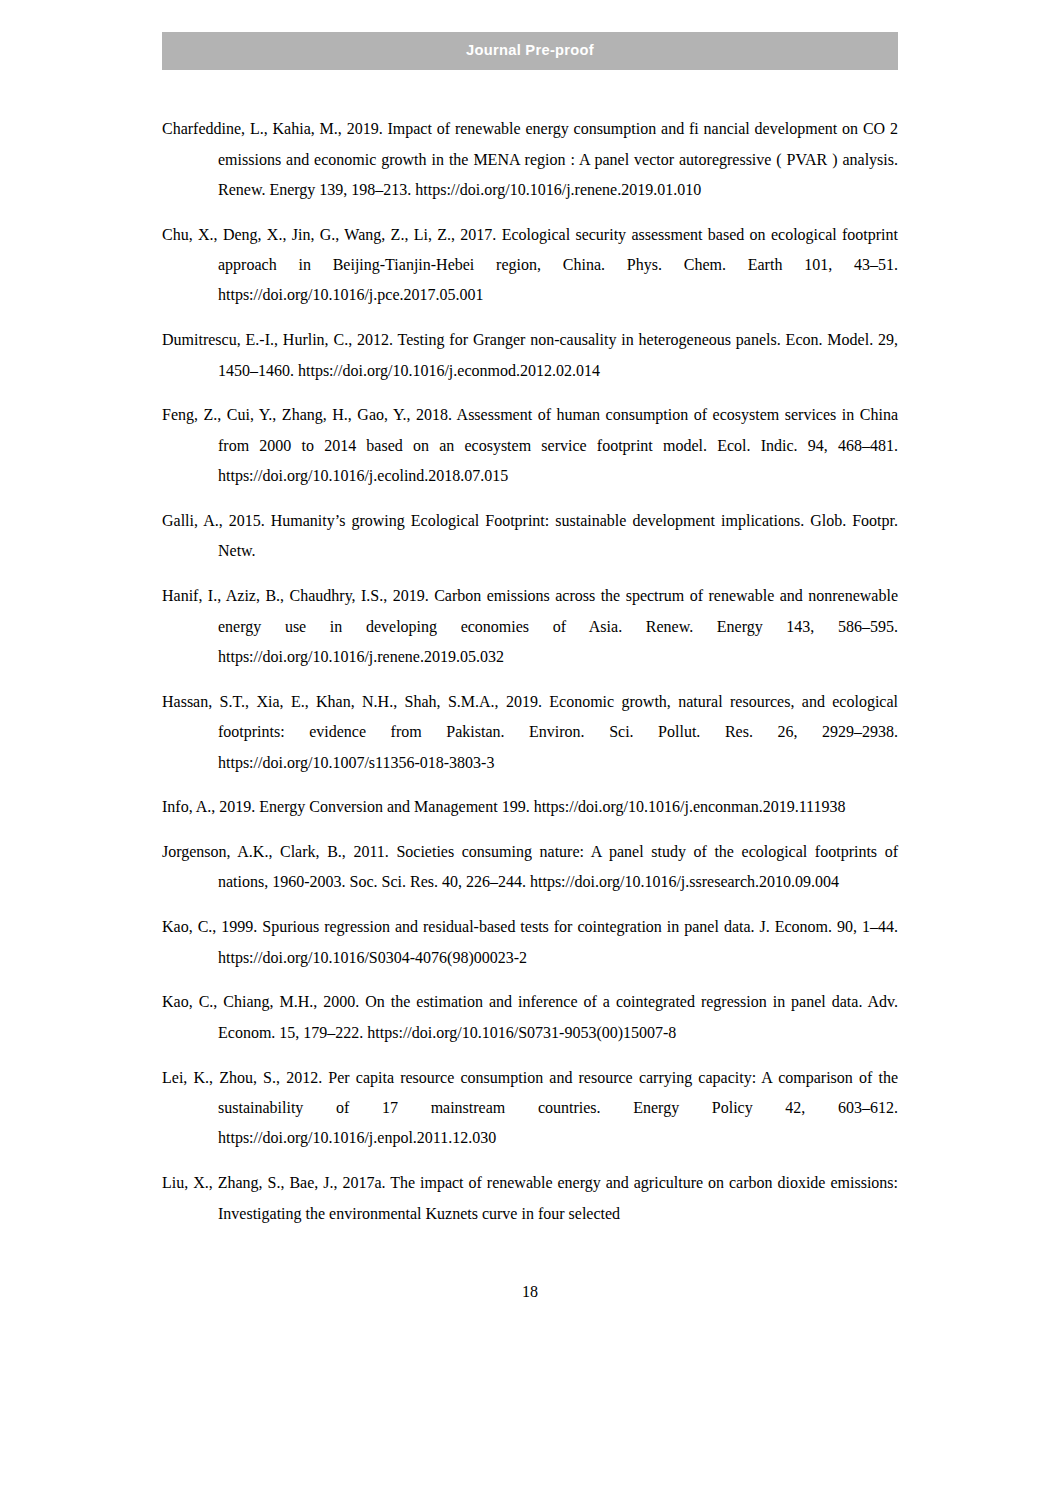Journal Pre-proof
Charfeddine, L., Kahia, M., 2019. Impact of renewable energy consumption and fi nancial development on CO 2 emissions and economic growth in the MENA region : A panel vector autoregressive ( PVAR ) analysis. Renew. Energy 139, 198–213. https://doi.org/10.1016/j.renene.2019.01.010
Chu, X., Deng, X., Jin, G., Wang, Z., Li, Z., 2017. Ecological security assessment based on ecological footprint approach in Beijing-Tianjin-Hebei region, China. Phys. Chem. Earth 101, 43–51. https://doi.org/10.1016/j.pce.2017.05.001
Dumitrescu, E.-I., Hurlin, C., 2012. Testing for Granger non-causality in heterogeneous panels. Econ. Model. 29, 1450–1460. https://doi.org/10.1016/j.econmod.2012.02.014
Feng, Z., Cui, Y., Zhang, H., Gao, Y., 2018. Assessment of human consumption of ecosystem services in China from 2000 to 2014 based on an ecosystem service footprint model. Ecol. Indic. 94, 468–481. https://doi.org/10.1016/j.ecolind.2018.07.015
Galli, A., 2015. Humanity’s growing Ecological Footprint: sustainable development implications. Glob. Footpr. Netw.
Hanif, I., Aziz, B., Chaudhry, I.S., 2019. Carbon emissions across the spectrum of renewable and nonrenewable energy use in developing economies of Asia. Renew. Energy 143, 586–595. https://doi.org/10.1016/j.renene.2019.05.032
Hassan, S.T., Xia, E., Khan, N.H., Shah, S.M.A., 2019. Economic growth, natural resources, and ecological footprints: evidence from Pakistan. Environ. Sci. Pollut. Res. 26, 2929–2938. https://doi.org/10.1007/s11356-018-3803-3
Info, A., 2019. Energy Conversion and Management 199. https://doi.org/10.1016/j.enconman.2019.111938
Jorgenson, A.K., Clark, B., 2011. Societies consuming nature: A panel study of the ecological footprints of nations, 1960-2003. Soc. Sci. Res. 40, 226–244. https://doi.org/10.1016/j.ssresearch.2010.09.004
Kao, C., 1999. Spurious regression and residual-based tests for cointegration in panel data. J. Econom. 90, 1–44. https://doi.org/10.1016/S0304-4076(98)00023-2
Kao, C., Chiang, M.H., 2000. On the estimation and inference of a cointegrated regression in panel data. Adv. Econom. 15, 179–222. https://doi.org/10.1016/S0731-9053(00)15007-8
Lei, K., Zhou, S., 2012. Per capita resource consumption and resource carrying capacity: A comparison of the sustainability of 17 mainstream countries. Energy Policy 42, 603–612. https://doi.org/10.1016/j.enpol.2011.12.030
Liu, X., Zhang, S., Bae, J., 2017a. The impact of renewable energy and agriculture on carbon dioxide emissions: Investigating the environmental Kuznets curve in four selected
18